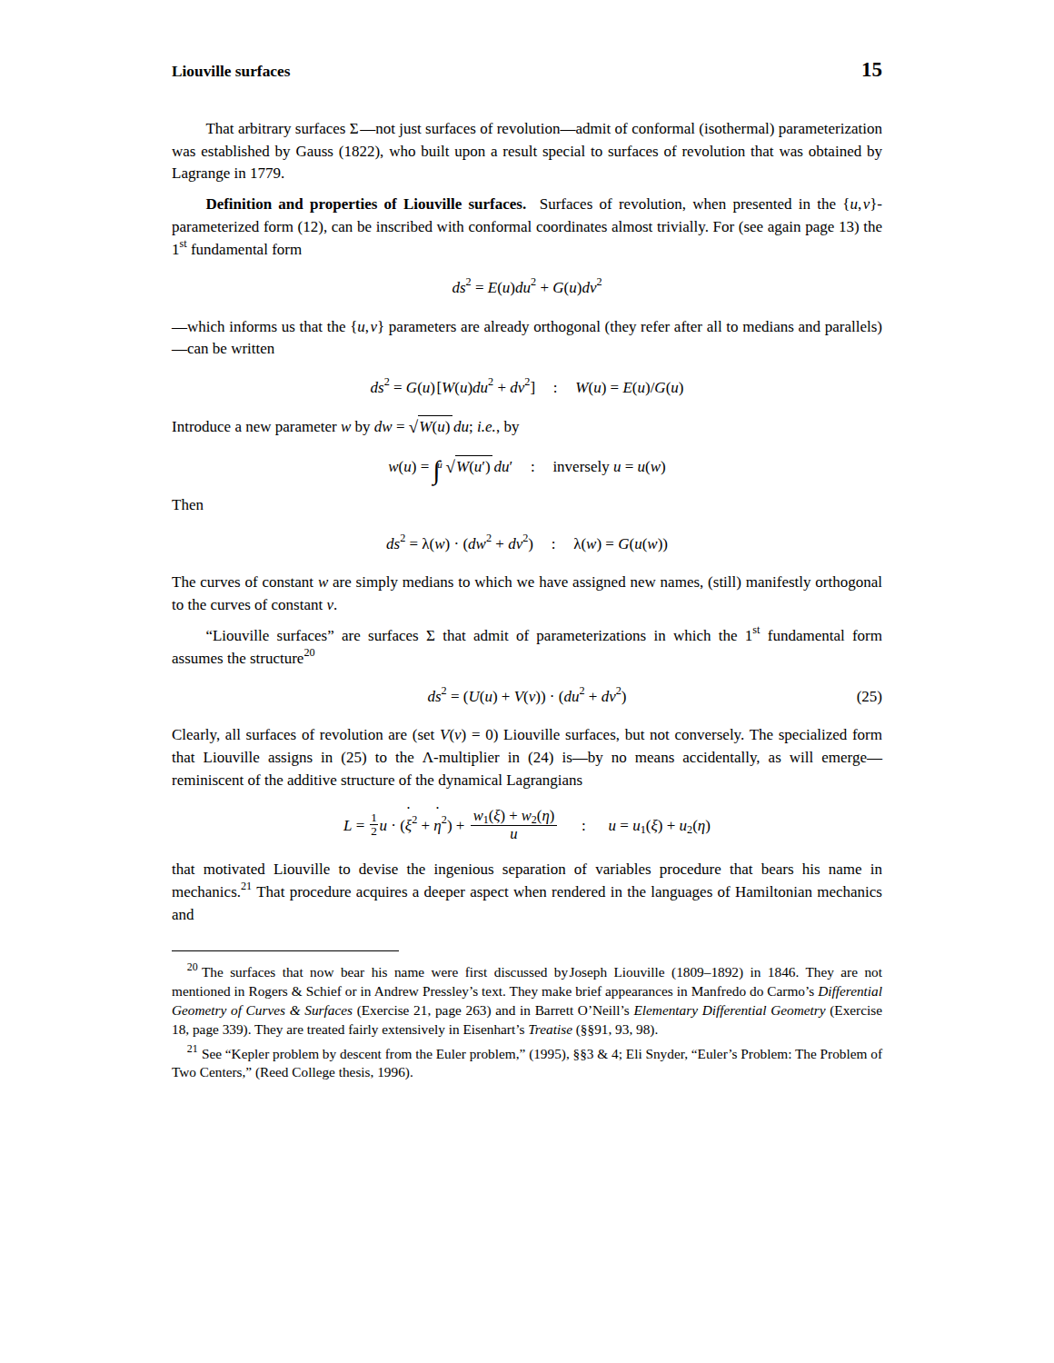Liouville surfaces 15
That arbitrary surfaces Σ —not just surfaces of revolution—admit of conformal (isothermal) parameterization was established by Gauss (1822), who built upon a result special to surfaces of revolution that was obtained by Lagrange in 1779.
Definition and properties of Liouville surfaces. Surfaces of revolution, when presented in the {u, v}-parameterized form (12), can be inscribed with conformal coordinates almost trivially. For (see again page 13) the 1st fundamental form
ds 2 = E(u)du 2 + G(u)dv 2
—which informs us that the {u, v} parameters are already orthogonal (they refer after all to medians and parallels)—can be written
ds 2 = G(u) [W(u)du 2 + dv 2]: W(u) = E(u)/G(u)
Introduce a new parameter w by dw = W(u) du; i.e., by
w(u) = ∫u W(u′) du′: inversely u = u(w)
Then
ds 2 = λ(w) · (dw 2 + dv 2): λ(w) = G(u(w))
The curves of constant w are simply medians to which we have assigned new names, (still) manifestly orthogonal to the curves of constant v.
“Liouville surfaces” are surfaces Σ that admit of parameterizations in which the 1st fundamental form assumes the structure20
ds 2 = (U(u) + V(v)) · (du 2 + dv 2)(25)
Clearly, all surfaces of revolution are (set V(v) = 0) Liouville surfaces, but not conversely. The specialized form that Liouville assigns in (25) to the Λ-multiplier in (24) is—by no means accidentally, as will emerge—reminiscent of the additive structure of the dynamical Lagrangians
L = 12 u · (ξ 2 + η 2) + w 1(ξ) + w 2(η) u: u = u 1(ξ) + u 2(η)
that motivated Liouville to devise the ingenious separation of variables procedure that bears his name in mechanics.21 That procedure acquires a deeper aspect when rendered in the languages of Hamiltonian mechanics and
20 The surfaces that now bear his name were first discussed by Joseph Liouville (1809–1892) in 1846. They are not mentioned in Rogers & Schief or in Andrew Pressley’s text. They make brief appearances in Manfredo do Carmo’s Differential Geometry of Curves & Surfaces (Exercise 21, page 263) and in Barrett O’Neill’s Elementary Differential Geometry (Exercise 18, page 339). They are treated fairly extensively in Eisenhart’s Treatise (§§91, 93, 98).
21 See “Kepler problem by descent from the Euler problem,” (1995), §§3 & 4; Eli Snyder, “Euler’s Problem: The Problem of Two Centers,” (Reed College thesis, 1996).